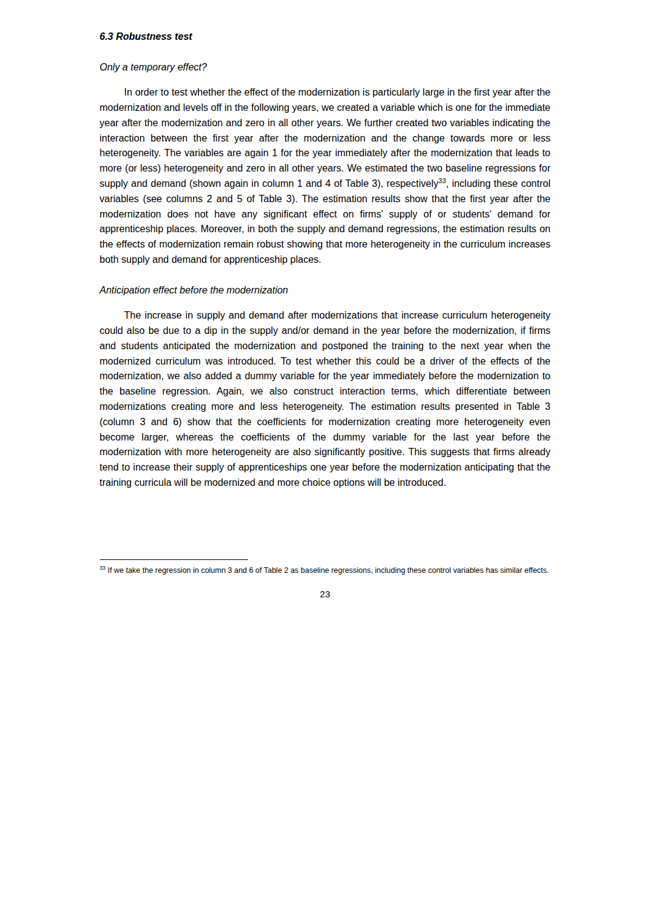6.3 Robustness test
Only a temporary effect?
In order to test whether the effect of the modernization is particularly large in the first year after the modernization and levels off in the following years, we created a variable which is one for the immediate year after the modernization and zero in all other years. We further created two variables indicating the interaction between the first year after the modernization and the change towards more or less heterogeneity. The variables are again 1 for the year immediately after the modernization that leads to more (or less) heterogeneity and zero in all other years. We estimated the two baseline regressions for supply and demand (shown again in column 1 and 4 of Table 3), respectively33, including these control variables (see columns 2 and 5 of Table 3). The estimation results show that the first year after the modernization does not have any significant effect on firms' supply of or students' demand for apprenticeship places. Moreover, in both the supply and demand regressions, the estimation results on the effects of modernization remain robust showing that more heterogeneity in the curriculum increases both supply and demand for apprenticeship places.
Anticipation effect before the modernization
The increase in supply and demand after modernizations that increase curriculum heterogeneity could also be due to a dip in the supply and/or demand in the year before the modernization, if firms and students anticipated the modernization and postponed the training to the next year when the modernized curriculum was introduced. To test whether this could be a driver of the effects of the modernization, we also added a dummy variable for the year immediately before the modernization to the baseline regression. Again, we also construct interaction terms, which differentiate between modernizations creating more and less heterogeneity. The estimation results presented in Table 3 (column 3 and 6) show that the coefficients for modernization creating more heterogeneity even become larger, whereas the coefficients of the dummy variable for the last year before the modernization with more heterogeneity are also significantly positive. This suggests that firms already tend to increase their supply of apprenticeships one year before the modernization anticipating that the training curricula will be modernized and more choice options will be introduced.
33 If we take the regression in column 3 and 6 of Table 2 as baseline regressions, including these control variables has similar effects.
23